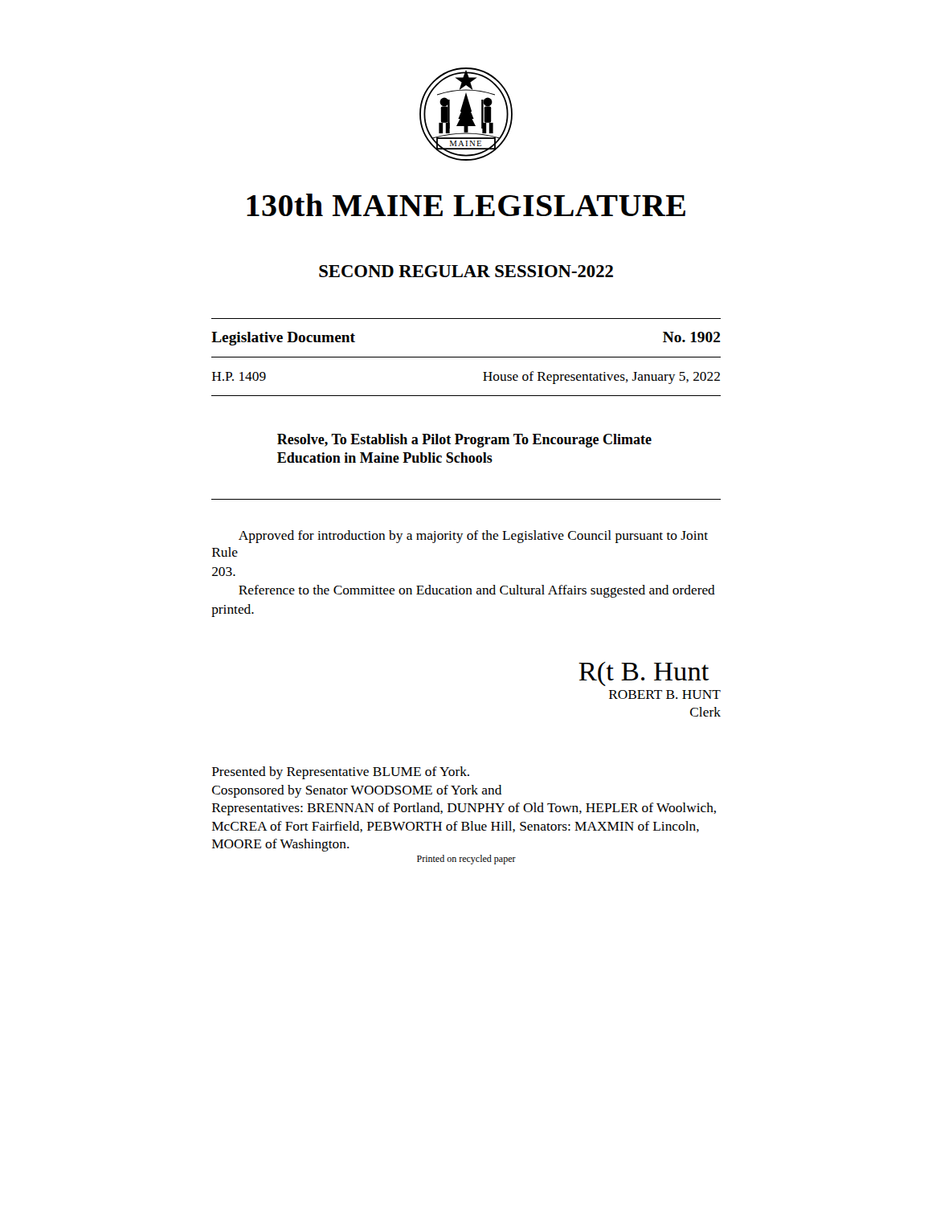130th MAINE LEGISLATURE
SECOND REGULAR SESSION-2022
Legislative Document No. 1902
H.P. 1409 House of Representatives, January 5, 2022
Resolve, To Establish a Pilot Program To Encourage Climate
Education in Maine Public Schools
Approved for introduction by a majority of the Legislative Council pursuant to Joint Rule
203.
Reference to the Committee on Education and Cultural Affairs suggested and ordered
printed.
R(t B. Hunt
ROBERT B. HUNT
Clerk
Presented by Representative BLUME of York.
Cosponsored by Senator WOODSOME of York and
Representatives: BRENNAN of Portland, DUNPHY of Old Town, HEPLER of Woolwich,
McCREA of Fort Fairfield, PEBWORTH of Blue Hill, Senators: MAXMIN of Lincoln,
MOORE of Washington.
Printed on recycled paper